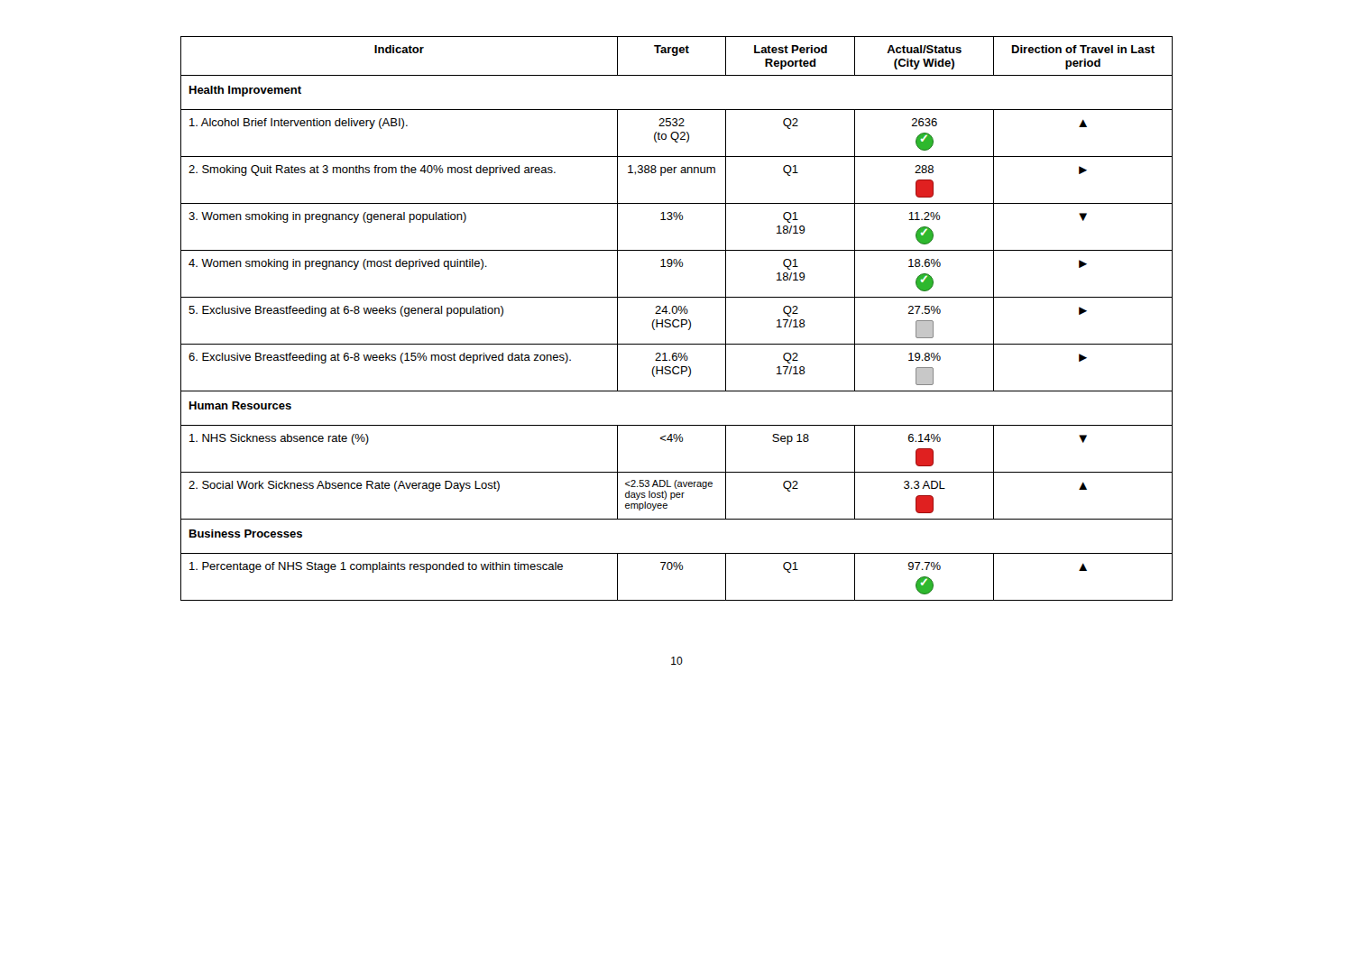| Indicator | Target | Latest Period Reported | Actual/Status (City Wide) | Direction of Travel in Last period |
| --- | --- | --- | --- | --- |
| Health Improvement |
| 1. Alcohol Brief Intervention delivery (ABI). | 2532 (to Q2) | Q2 | 2636 | ▲ |
| 2. Smoking Quit Rates at 3 months from the 40% most deprived areas. | 1,388 per annum | Q1 | 288 | ► |
| 3. Women smoking in pregnancy (general population) | 13% | Q1 18/19 | 11.2% | ▼ |
| 4. Women smoking in pregnancy (most deprived quintile). | 19% | Q1 18/19 | 18.6% | ► |
| 5. Exclusive Breastfeeding at 6-8 weeks (general population) | 24.0% (HSCP) | Q2 17/18 | 27.5% | ► |
| 6. Exclusive Breastfeeding at 6-8 weeks (15% most deprived data zones). | 21.6% (HSCP) | Q2 17/18 | 19.8% | ► |
| Human Resources |
| 1. NHS Sickness absence rate (%) | <4% | Sep 18 | 6.14% | ▼ |
| 2. Social Work Sickness Absence Rate (Average Days Lost) | <2.53 ADL (average days lost) per employee | Q2 | 3.3 ADL | ▲ |
| Business Processes |
| 1. Percentage of NHS Stage 1 complaints responded to within timescale | 70% | Q1 | 97.7% | ▲ |
10